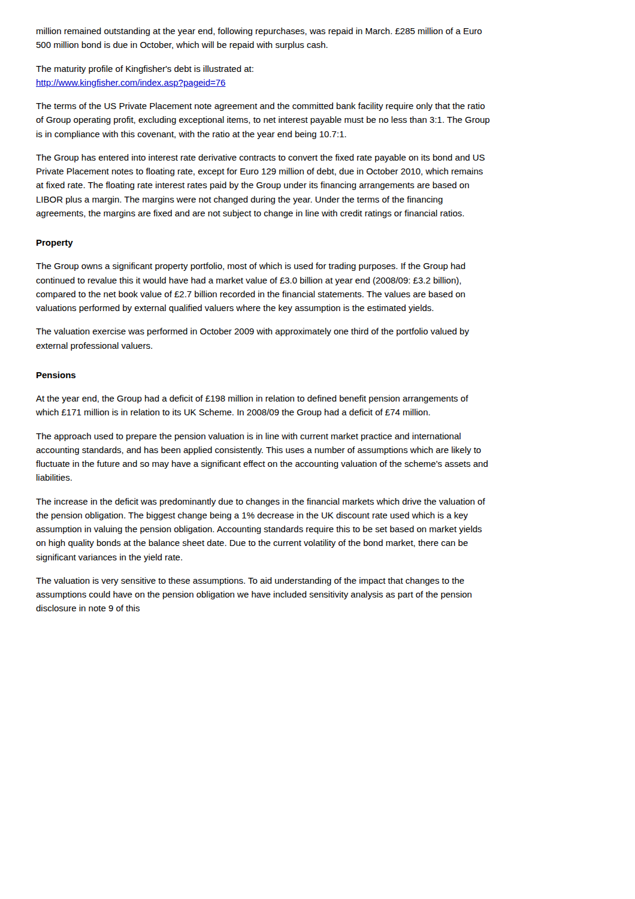million remained outstanding at the year end, following repurchases, was repaid in March. £285 million of a Euro 500 million bond is due in October, which will be repaid with surplus cash.
The maturity profile of Kingfisher's debt is illustrated at:
http://www.kingfisher.com/index.asp?pageid=76
The terms of the US Private Placement note agreement and the committed bank facility require only that the ratio of Group operating profit, excluding exceptional items, to net interest payable must be no less than 3:1. The Group is in compliance with this covenant, with the ratio at the year end being 10.7:1.
The Group has entered into interest rate derivative contracts to convert the fixed rate payable on its bond and US Private Placement notes to floating rate, except for Euro 129 million of debt, due in October 2010, which remains at fixed rate. The floating rate interest rates paid by the Group under its financing arrangements are based on LIBOR plus a margin. The margins were not changed during the year. Under the terms of the financing agreements, the margins are fixed and are not subject to change in line with credit ratings or financial ratios.
Property
The Group owns a significant property portfolio, most of which is used for trading purposes. If the Group had continued to revalue this it would have had a market value of £3.0 billion at year end (2008/09: £3.2 billion), compared to the net book value of £2.7 billion recorded in the financial statements. The values are based on valuations performed by external qualified valuers where the key assumption is the estimated yields.
The valuation exercise was performed in October 2009 with approximately one third of the portfolio valued by external professional valuers.
Pensions
At the year end, the Group had a deficit of £198 million in relation to defined benefit pension arrangements of which £171 million is in relation to its UK Scheme. In 2008/09 the Group had a deficit of £74 million.
The approach used to prepare the pension valuation is in line with current market practice and international accounting standards, and has been applied consistently. This uses a number of assumptions which are likely to fluctuate in the future and so may have a significant effect on the accounting valuation of the scheme's assets and liabilities.
The increase in the deficit was predominantly due to changes in the financial markets which drive the valuation of the pension obligation. The biggest change being a 1% decrease in the UK discount rate used which is a key assumption in valuing the pension obligation. Accounting standards require this to be set based on market yields on high quality bonds at the balance sheet date. Due to the current volatility of the bond market, there can be significant variances in the yield rate.
The valuation is very sensitive to these assumptions. To aid understanding of the impact that changes to the assumptions could have on the pension obligation we have included sensitivity analysis as part of the pension disclosure in note 9 of this